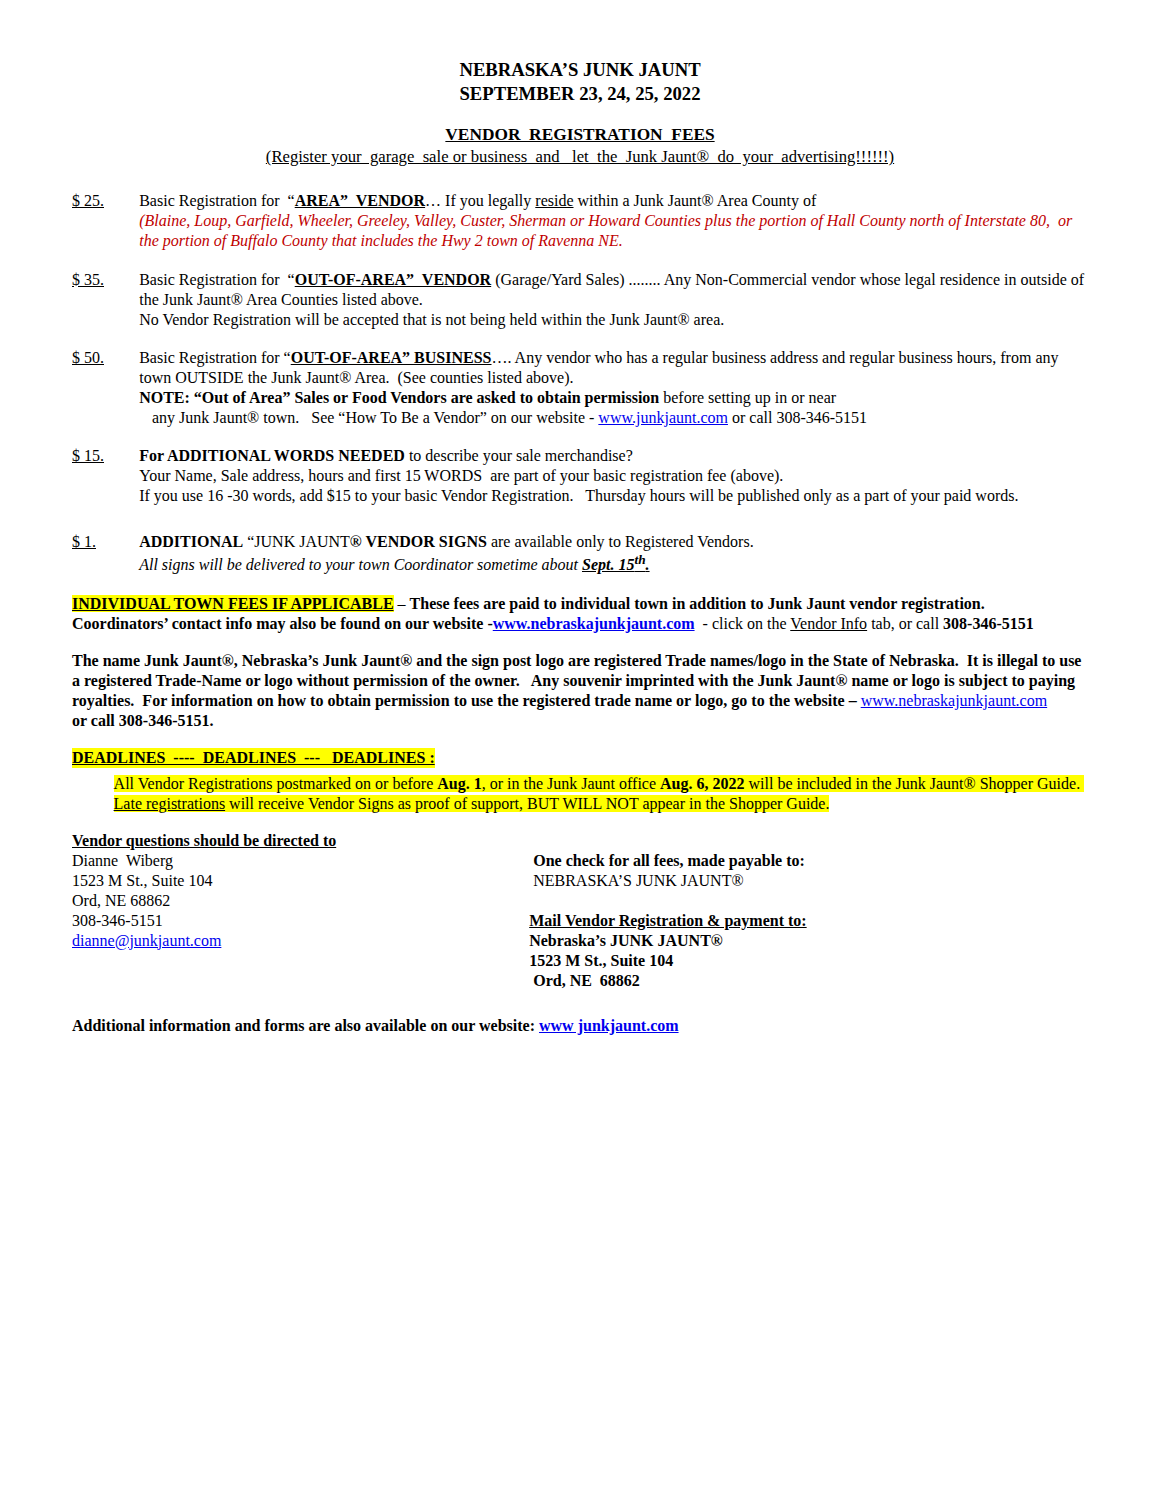NEBRASKA’S JUNK JAUNT
SEPTEMBER 23, 24, 25, 2022
VENDOR REGISTRATION FEES
(Register your garage sale or business and let the Junk Jaunt® do your advertising!!!!!!)
$ 25.
Basic Registration for “AREA” VENDOR… If you legally reside within a Junk Jaunt® Area County of
(Blaine, Loup, Garfield, Wheeler, Greeley, Valley, Custer, Sherman or Howard Counties plus the portion of Hall County north of Interstate 80, or the portion of Buffalo County that includes the Hwy 2 town of Ravenna NE.
$ 35.
Basic Registration for “OUT-OF-AREA” VENDOR (Garage/Yard Sales) ........ Any Non-Commercial vendor whose legal residence in outside of the Junk Jaunt® Area Counties listed above.
No Vendor Registration will be accepted that is not being held within the Junk Jaunt® area.
$ 50.
Basic Registration for “OUT-OF-AREA” BUSINESS…. Any vendor who has a regular business address and regular business hours, from any town OUTSIDE the Junk Jaunt® Area. (See counties listed above).
NOTE: “Out of Area” Sales or Food Vendors are asked to obtain permission before setting up in or near any Junk Jaunt® town. See “How To Be a Vendor” on our website - www.junkjaunt.com or call 308-346-5151
$ 15.
For ADDITIONAL WORDS NEEDED to describe your sale merchandise?
Your Name, Sale address, hours and first 15 WORDS are part of your basic registration fee (above).
If you use 16 -30 words, add $15 to your basic Vendor Registration. Thursday hours will be published only as a part of your paid words.
$ 1.
ADDITIONAL “JUNK JAUNT® VENDOR SIGNS are available only to Registered Vendors.
All signs will be delivered to your town Coordinator sometime about Sept. 15th.
INDIVIDUAL TOWN FEES IF APPLICABLE – These fees are paid to individual town in addition to Junk Jaunt vendor registration. Coordinators’ contact info may also be found on our website -www.nebraskajunkjaunt.com - click on the Vendor Info tab, or call 308-346-5151
The name Junk Jaunt®, Nebraska’s Junk Jaunt® and the sign post logo are registered Trade names/logo in the State of Nebraska. It is illegal to use a registered Trade-Name or logo without permission of the owner. Any souvenir imprinted with the Junk Jaunt® name or logo is subject to paying royalties. For information on how to obtain permission to use the registered trade name or logo, go to the website – www.nebraskajunkjaunt.com
or call 308-346-5151.
DEADLINES ---- DEADLINES --- DEADLINES :
All Vendor Registrations postmarked on or before Aug. 1, or in the Junk Jaunt office Aug. 6, 2022 will be included in the Junk Jaunt® Shopper Guide. Late registrations will receive Vendor Signs as proof of support, BUT WILL NOT appear in the Shopper Guide.
Vendor questions should be directed to
| Dianne Wiberg | One check for all fees, made payable to: |
| 1523 M St., Suite 104 | NEBRASKA’S JUNK JAUNT® |
| Ord, NE 68862 | |
| 308-346-5151 | Mail Vendor Registration & payment to: |
| dianne@junkjaunt.com | Nebraska’s JUNK JAUNT® |
| | 1523 M St., Suite 104 |
| | Ord, NE 68862 |
Additional information and forms are also available on our website: www junkjaunt.com